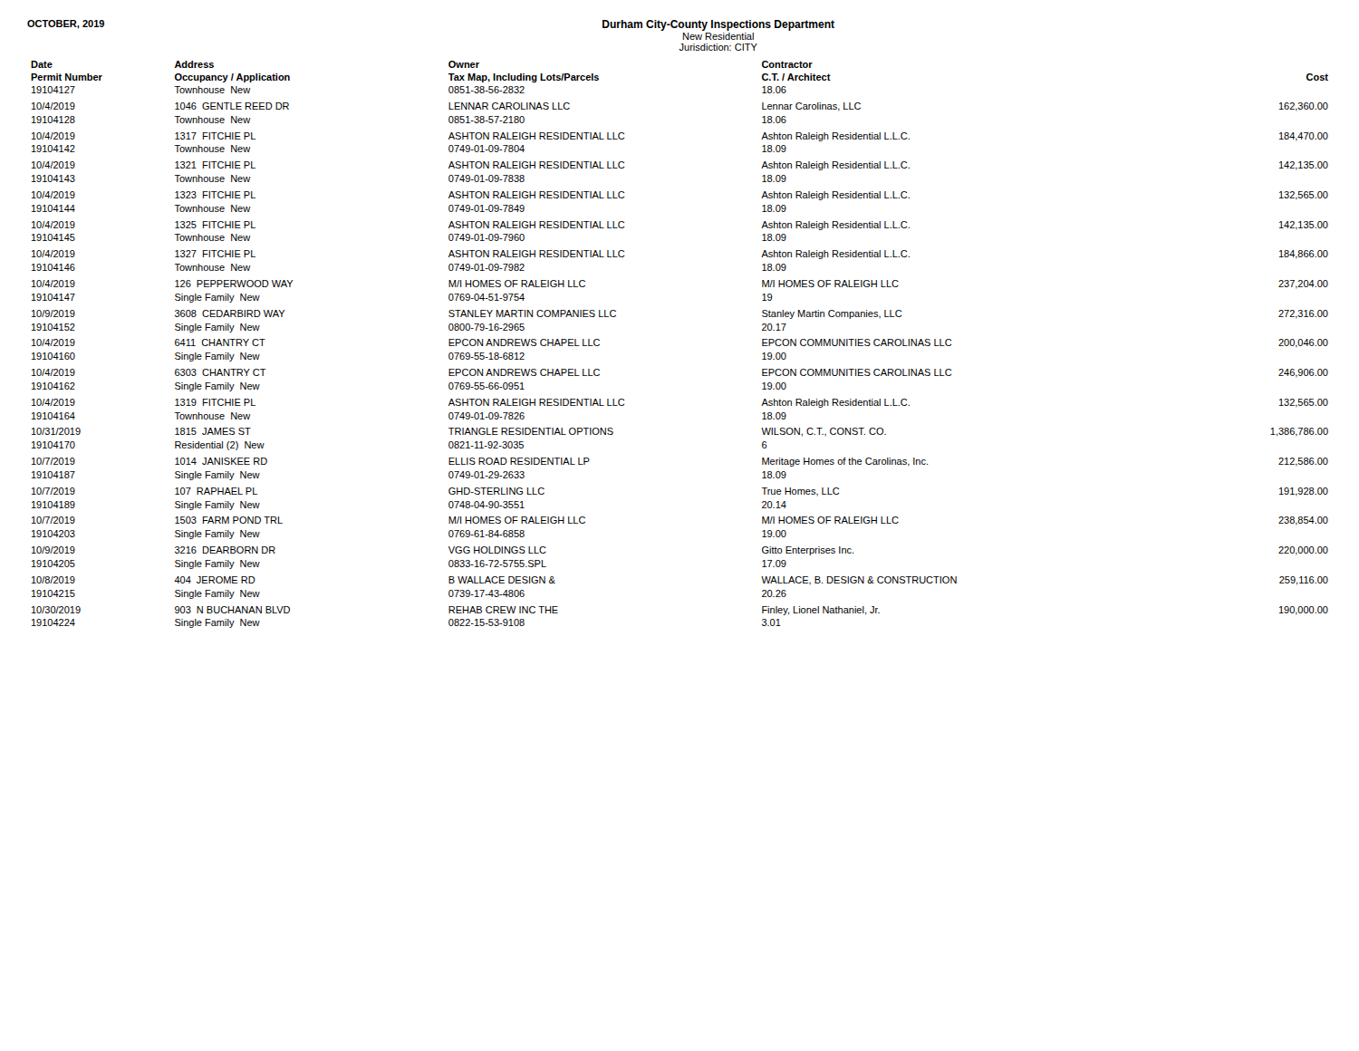OCTOBER, 2019
Durham City-County Inspections Department
New Residential
Jurisdiction: CITY
| Date | Address | Owner | Contractor | |
| --- | --- | --- | --- | --- |
| Permit Number | Occupancy / Application | Tax Map, Including Lots/Parcels | C.T. / Architect | Cost |
| 19104127 | Townhouse New | 0851-38-56-2832 | 18.06 | |
| 10/4/2019 | 1046 GENTLE REED DR | LENNAR CAROLINAS LLC | Lennar Carolinas, LLC | 162,360.00 |
| 19104128 | Townhouse New | 0851-38-57-2180 | 18.06 | |
| 10/4/2019 | 1317 FITCHIE PL | ASHTON RALEIGH RESIDENTIAL LLC | Ashton Raleigh Residential L.L.C. | 184,470.00 |
| 19104142 | Townhouse New | 0749-01-09-7804 | 18.09 | |
| 10/4/2019 | 1321 FITCHIE PL | ASHTON RALEIGH RESIDENTIAL LLC | Ashton Raleigh Residential L.L.C. | 142,135.00 |
| 19104143 | Townhouse New | 0749-01-09-7838 | 18.09 | |
| 10/4/2019 | 1323 FITCHIE PL | ASHTON RALEIGH RESIDENTIAL LLC | Ashton Raleigh Residential L.L.C. | 132,565.00 |
| 19104144 | Townhouse New | 0749-01-09-7849 | 18.09 | |
| 10/4/2019 | 1325 FITCHIE PL | ASHTON RALEIGH RESIDENTIAL LLC | Ashton Raleigh Residential L.L.C. | 142,135.00 |
| 19104145 | Townhouse New | 0749-01-09-7960 | 18.09 | |
| 10/4/2019 | 1327 FITCHIE PL | ASHTON RALEIGH RESIDENTIAL LLC | Ashton Raleigh Residential L.L.C. | 184,866.00 |
| 19104146 | Townhouse New | 0749-01-09-7982 | 18.09 | |
| 10/4/2019 | 126 PEPPERWOOD WAY | M/I HOMES OF RALEIGH LLC | M/I HOMES OF RALEIGH LLC | 237,204.00 |
| 19104147 | Single Family New | 0769-04-51-9754 | 19 | |
| 10/9/2019 | 3608 CEDARBIRD WAY | STANLEY MARTIN COMPANIES LLC | Stanley Martin Companies, LLC | 272,316.00 |
| 19104152 | Single Family New | 0800-79-16-2965 | 20.17 | |
| 10/4/2019 | 6411 CHANTRY CT | EPCON ANDREWS CHAPEL LLC | EPCON COMMUNITIES CAROLINAS LLC | 200,046.00 |
| 19104160 | Single Family New | 0769-55-18-6812 | 19.00 | |
| 10/4/2019 | 6303 CHANTRY CT | EPCON ANDREWS CHAPEL LLC | EPCON COMMUNITIES CAROLINAS LLC | 246,906.00 |
| 19104162 | Single Family New | 0769-55-66-0951 | 19.00 | |
| 10/4/2019 | 1319 FITCHIE PL | ASHTON RALEIGH RESIDENTIAL LLC | Ashton Raleigh Residential L.L.C. | 132,565.00 |
| 19104164 | Townhouse New | 0749-01-09-7826 | 18.09 | |
| 10/31/2019 | 1815 JAMES ST | TRIANGLE RESIDENTIAL OPTIONS | WILSON, C.T., CONST. CO. | 1,386,786.00 |
| 19104170 | Residential (2) New | 0821-11-92-3035 | 6 | |
| 10/7/2019 | 1014 JANISKEE RD | ELLIS ROAD RESIDENTIAL LP | Meritage Homes of the Carolinas, Inc. | 212,586.00 |
| 19104187 | Single Family New | 0749-01-29-2633 | 18.09 | |
| 10/7/2019 | 107 RAPHAEL PL | GHD-STERLING LLC | True Homes, LLC | 191,928.00 |
| 19104189 | Single Family New | 0748-04-90-3551 | 20.14 | |
| 10/7/2019 | 1503 FARM POND TRL | M/I HOMES OF RALEIGH LLC | M/I HOMES OF RALEIGH LLC | 238,854.00 |
| 19104203 | Single Family New | 0769-61-84-6858 | 19.00 | |
| 10/9/2019 | 3216 DEARBORN DR | VGG HOLDINGS LLC | Gitto Enterprises Inc. | 220,000.00 |
| 19104205 | Single Family New | 0833-16-72-5755.SPL | 17.09 | |
| 10/8/2019 | 404 JEROME RD | B WALLACE DESIGN & | WALLACE, B. DESIGN & CONSTRUCTION | 259,116.00 |
| 19104215 | Single Family New | 0739-17-43-4806 | 20.26 | |
| 10/30/2019 | 903 N BUCHANAN BLVD | REHAB CREW INC THE | Finley, Lionel Nathaniel, Jr. | 190,000.00 |
| 19104224 | Single Family New | 0822-15-53-9108 | 3.01 | |